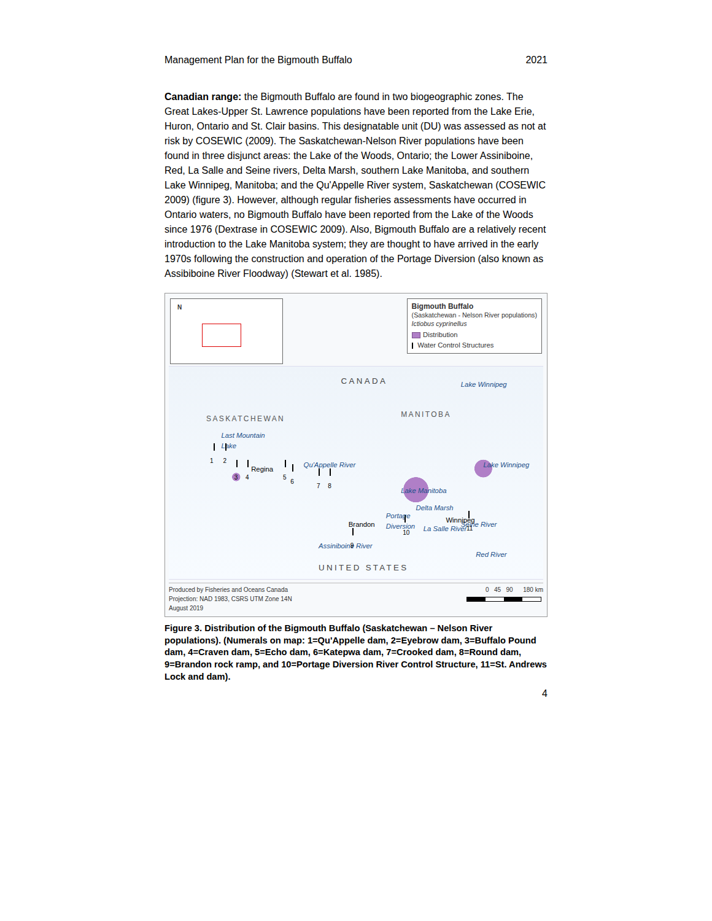Management Plan for the Bigmouth Buffalo 2021
Canadian range: the Bigmouth Buffalo are found in two biogeographic zones. The Great Lakes-Upper St. Lawrence populations have been reported from the Lake Erie, Huron, Ontario and St. Clair basins. This designatable unit (DU) was assessed as not at risk by COSEWIC (2009). The Saskatchewan-Nelson River populations have been found in three disjunct areas: the Lake of the Woods, Ontario; the Lower Assiniboine, Red, La Salle and Seine rivers, Delta Marsh, southern Lake Manitoba, and southern Lake Winnipeg, Manitoba; and the Qu'Appelle River system, Saskatchewan (COSEWIC 2009) (figure 3). However, although regular fisheries assessments have occurred in Ontario waters, no Bigmouth Buffalo have been reported from the Lake of the Woods since 1976 (Dextrase in COSEWIC 2009). Also, Bigmouth Buffalo are a relatively recent introduction to the Lake Manitoba system; they are thought to have arrived in the early 1970s following the construction and operation of the Portage Diversion (also known as Assibiboine River Floodway) (Stewart et al. 1985).
Bigmouth Buffalo
(Saskatchewan - Nelson River populations)
Ictiobus cyprinellus
Distribution
Water Control Structures
N
CANADA SASKATCHEWAN MANITOBA Lake Winnipeg Last Mountain
Lake Qu'Appelle River Lake Manitoba Lake Winnipeg Delta Marsh Portage
Diversion Seine River La Salle River Assiniboine River Red River Regina Brandon Winnipeg 1 2 3 4 5 6 7 8 9 10 11 UNITED STATES
0 45 90 180 km
Produced by Fisheries and Oceans Canada
Projection: NAD 1983, CSRS UTM Zone 14N
August 2019
Figure 3. Distribution of the Bigmouth Buffalo (Saskatchewan – Nelson River populations). (Numerals on map: 1=Qu'Appelle dam, 2=Eyebrow dam, 3=Buffalo Pound dam, 4=Craven dam, 5=Echo dam, 6=Katepwa dam, 7=Crooked dam, 8=Round dam, 9=Brandon rock ramp, and 10=Portage Diversion River Control Structure, 11=St. Andrews Lock and dam).
4